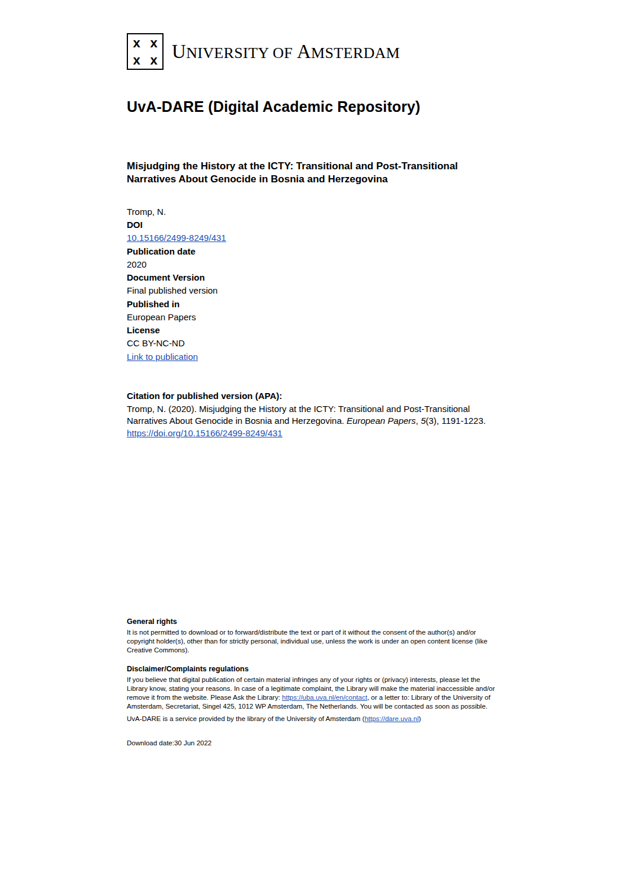xxxx
UNIVERSITY OF AMSTERDAM
UvA-DARE (Digital Academic Repository)
Misjudging the History at the ICTY: Transitional and Post-Transitional Narratives About Genocide in Bosnia and Herzegovina
Tromp, N.
DOI
10.15166/2499-8249/431
Publication date
2020
Document Version
Final published version
Published in
European Papers
License
CC BY-NC-ND
Link to publication
Citation for published version (APA):
Tromp, N. (2020). Misjudging the History at the ICTY: Transitional and Post-Transitional Narratives About Genocide in Bosnia and Herzegovina. European Papers, 5(3), 1191-1223. https://doi.org/10.15166/2499-8249/431
General rights
It is not permitted to download or to forward/distribute the text or part of it without the consent of the author(s) and/or copyright holder(s), other than for strictly personal, individual use, unless the work is under an open content license (like Creative Commons).
Disclaimer/Complaints regulations
If you believe that digital publication of certain material infringes any of your rights or (privacy) interests, please let the Library know, stating your reasons. In case of a legitimate complaint, the Library will make the material inaccessible and/or remove it from the website. Please Ask the Library: https://uba.uva.nl/en/contact, or a letter to: Library of the University of Amsterdam, Secretariat, Singel 425, 1012 WP Amsterdam, The Netherlands. You will be contacted as soon as possible.
UvA-DARE is a service provided by the library of the University of Amsterdam (https://dare.uva.nl)
Download date:30 Jun 2022